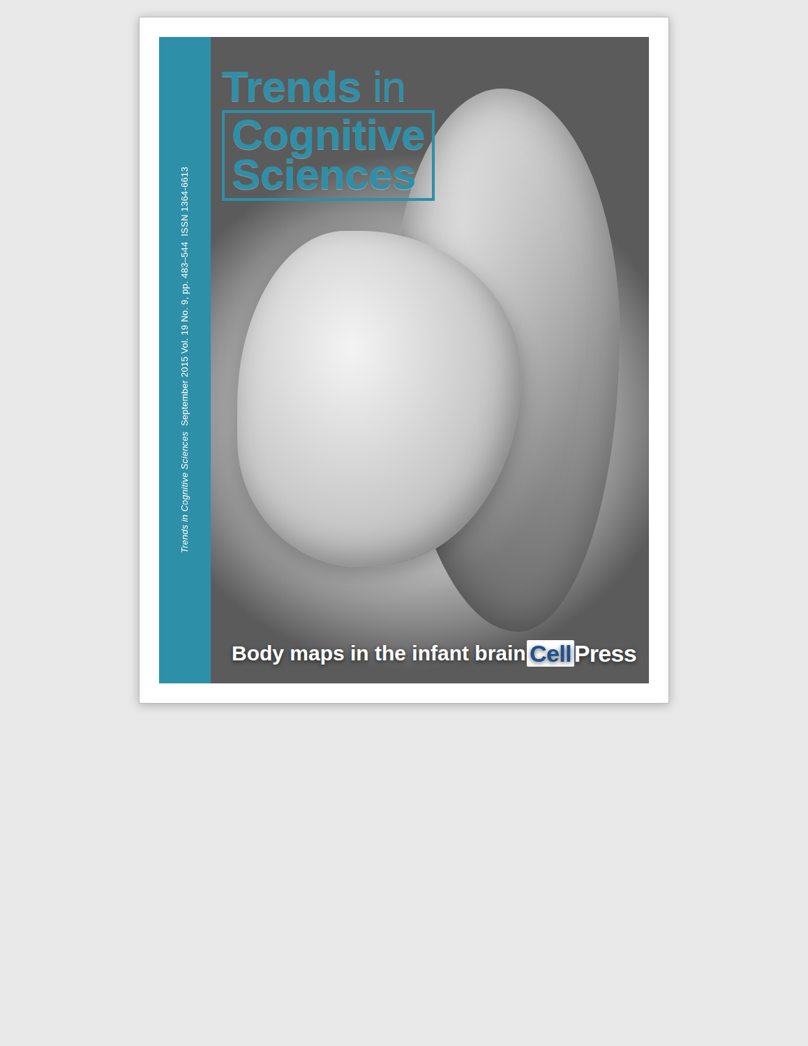Trends in Cognitive Sciences September 2015 Vol. 19 No. 9, pp. 483–544 ISSN 1364-6613
Trends in
Cognitive Sciences
Body maps in the infant brain
Cell Press